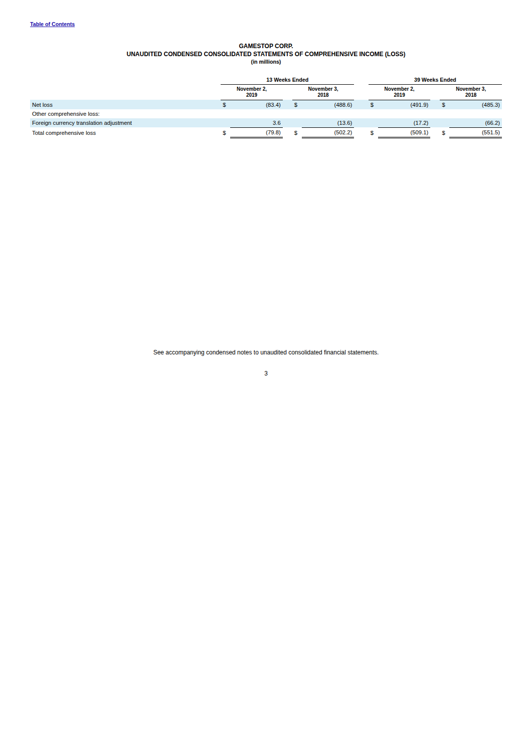Table of Contents
GAMESTOP CORP.
UNAUDITED CONDENSED CONSOLIDATED STATEMENTS OF COMPREHENSIVE INCOME (LOSS)
(in millions)
| | 13 Weeks Ended | | 39 Weeks Ended |
| | November 2, 2019 | | November 3, 2018 | | November 2, 2019 | | November 3, 2018 |
| Net loss | $ | (83.4) | | $ | (488.6) | | $ | (491.9) | | $ | (485.3) |
| Other comprehensive loss: | | | | | | | | | | | |
| Foreign currency translation adjustment | | 3.6 | | | (13.6) | | | (17.2) | | | (66.2) |
| Total comprehensive loss | $ | (79.8) | | $ | (502.2) | | $ | (509.1) | | $ | (551.5) |
See accompanying condensed notes to unaudited consolidated financial statements.
3